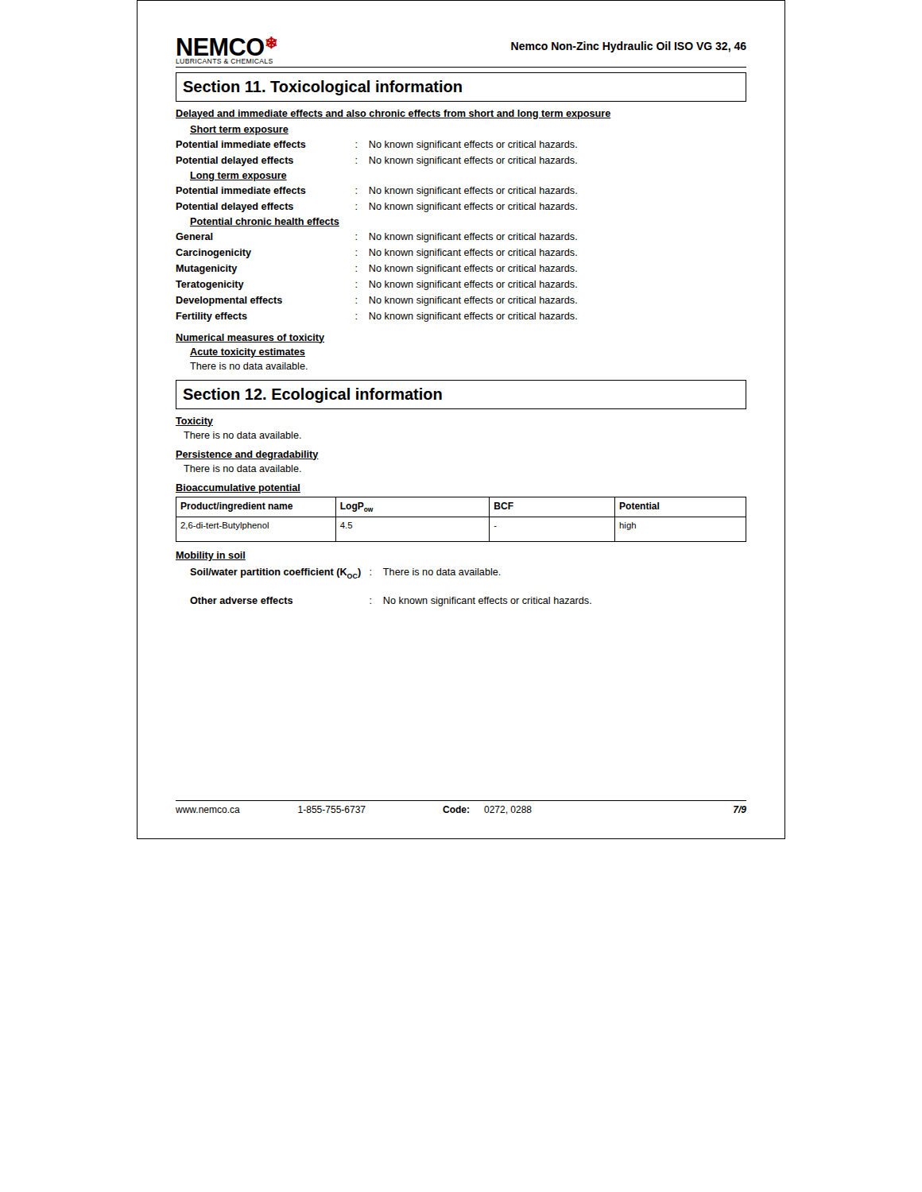NEMCO❄
LUBRICANTS & CHEMICALS
Nemco Non-Zinc Hydraulic Oil ISO VG 32, 46
Section 11. Toxicological information
Delayed and immediate effects and also chronic effects from short and long term exposure
Short term exposure
| Potential immediate effects | : | No known significant effects or critical hazards. |
| Potential delayed effects | : | No known significant effects or critical hazards. |
Long term exposure
| Potential immediate effects | : | No known significant effects or critical hazards. |
| Potential delayed effects | : | No known significant effects or critical hazards. |
Potential chronic health effects
| General | : | No known significant effects or critical hazards. |
| Carcinogenicity | : | No known significant effects or critical hazards. |
| Mutagenicity | : | No known significant effects or critical hazards. |
| Teratogenicity | : | No known significant effects or critical hazards. |
| Developmental effects | : | No known significant effects or critical hazards. |
| Fertility effects | : | No known significant effects or critical hazards. |
Numerical measures of toxicity
Acute toxicity estimates
There is no data available.
Section 12. Ecological information
Toxicity
There is no data available.
Persistence and degradability
There is no data available.
Bioaccumulative potential
| Product/ingredient name | LogP ow | BCF | Potential |
| --- | --- | --- | --- |
| 2,6-di-tert-Butylphenol | 4.5 | - | high |
Mobility in soil
| Soil/water partition coefficient (K OC ) | : | There is no data available. |
| Other adverse effects | : | No known significant effects or critical hazards. |
www.nemco.ca
1-855-755-6737
Code:
0272, 0288
7/9